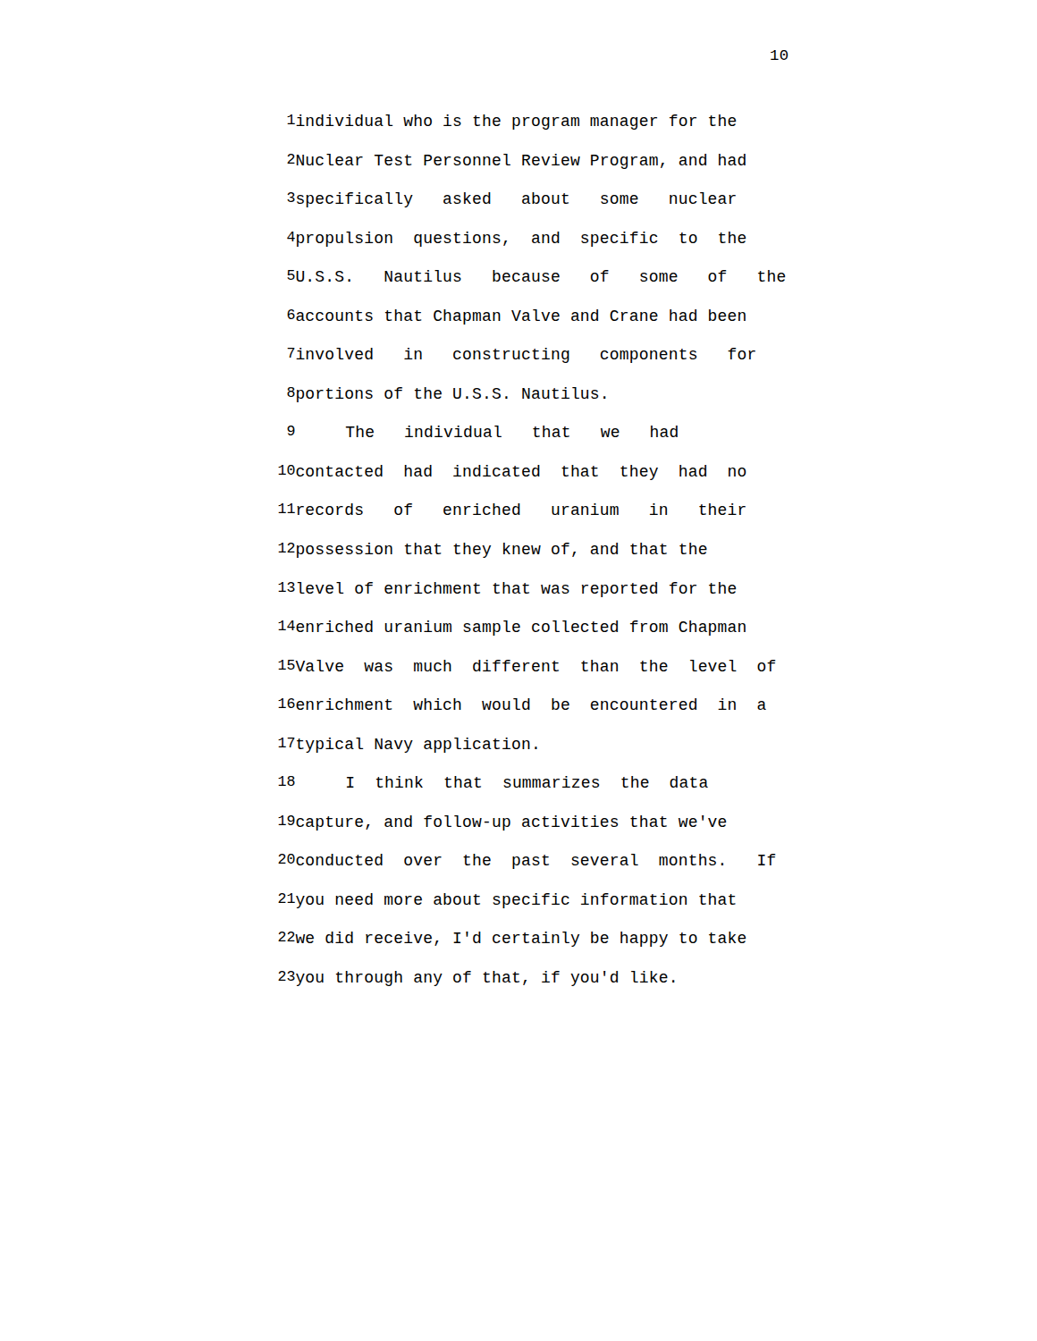10
| 1 | individual who is the program manager for the |
| 2 | Nuclear Test Personnel Review Program, and had |
| 3 | specifically asked about some nuclear |
| 4 | propulsion questions, and specific to the |
| 5 | U.S.S. Nautilus because of some of the |
| 6 | accounts that Chapman Valve and Crane had been |
| 7 | involved in constructing components for |
| 8 | portions of the U.S.S. Nautilus. |
| 9 | The individual that we had |
| 10 | contacted had indicated that they had no |
| 11 | records of enriched uranium in their |
| 12 | possession that they knew of, and that the |
| 13 | level of enrichment that was reported for the |
| 14 | enriched uranium sample collected from Chapman |
| 15 | Valve was much different than the level of |
| 16 | enrichment which would be encountered in a |
| 17 | typical Navy application. |
| 18 | I think that summarizes the data |
| 19 | capture, and follow-up activities that we've |
| 20 | conducted over the past several months. If |
| 21 | you need more about specific information that |
| 22 | we did receive, I'd certainly be happy to take |
| 23 | you through any of that, if you'd like. |